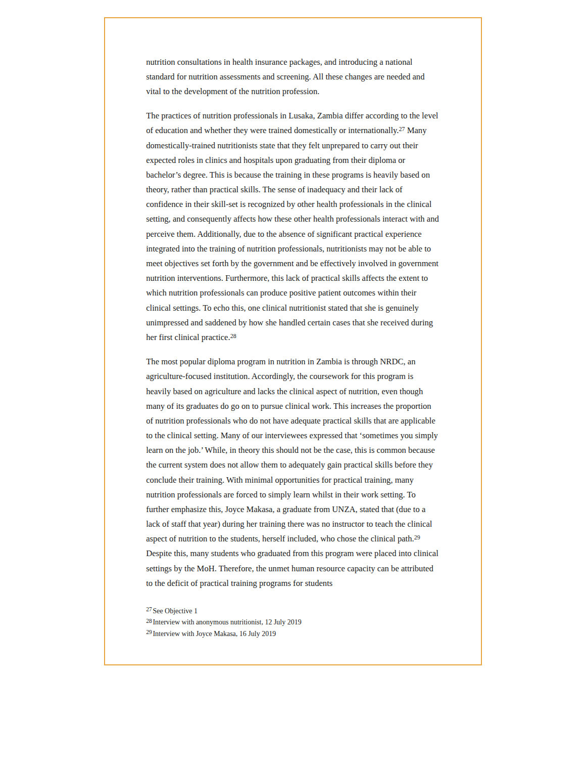nutrition consultations in health insurance packages, and introducing a national standard for nutrition assessments and screening. All these changes are needed and vital to the development of the nutrition profession.
The practices of nutrition professionals in Lusaka, Zambia differ according to the level of education and whether they were trained domestically or internationally.27 Many domestically-trained nutritionists state that they felt unprepared to carry out their expected roles in clinics and hospitals upon graduating from their diploma or bachelor’s degree. This is because the training in these programs is heavily based on theory, rather than practical skills. The sense of inadequacy and their lack of confidence in their skill-set is recognized by other health professionals in the clinical setting, and consequently affects how these other health professionals interact with and perceive them. Additionally, due to the absence of significant practical experience integrated into the training of nutrition professionals, nutritionists may not be able to meet objectives set forth by the government and be effectively involved in government nutrition interventions. Furthermore, this lack of practical skills affects the extent to which nutrition professionals can produce positive patient outcomes within their clinical settings. To echo this, one clinical nutritionist stated that she is genuinely unimpressed and saddened by how she handled certain cases that she received during her first clinical practice.28
The most popular diploma program in nutrition in Zambia is through NRDC, an agriculture-focused institution. Accordingly, the coursework for this program is heavily based on agriculture and lacks the clinical aspect of nutrition, even though many of its graduates do go on to pursue clinical work. This increases the proportion of nutrition professionals who do not have adequate practical skills that are applicable to the clinical setting. Many of our interviewees expressed that ‘sometimes you simply learn on the job.’ While, in theory this should not be the case, this is common because the current system does not allow them to adequately gain practical skills before they conclude their training. With minimal opportunities for practical training, many nutrition professionals are forced to simply learn whilst in their work setting. To further emphasize this, Joyce Makasa, a graduate from UNZA, stated that (due to a lack of staff that year) during her training there was no instructor to teach the clinical aspect of nutrition to the students, herself included, who chose the clinical path.29 Despite this, many students who graduated from this program were placed into clinical settings by the MoH. Therefore, the unmet human resource capacity can be attributed to the deficit of practical training programs for students
27 See Objective 1
28 Interview with anonymous nutritionist, 12 July 2019
29 Interview with Joyce Makasa, 16 July 2019